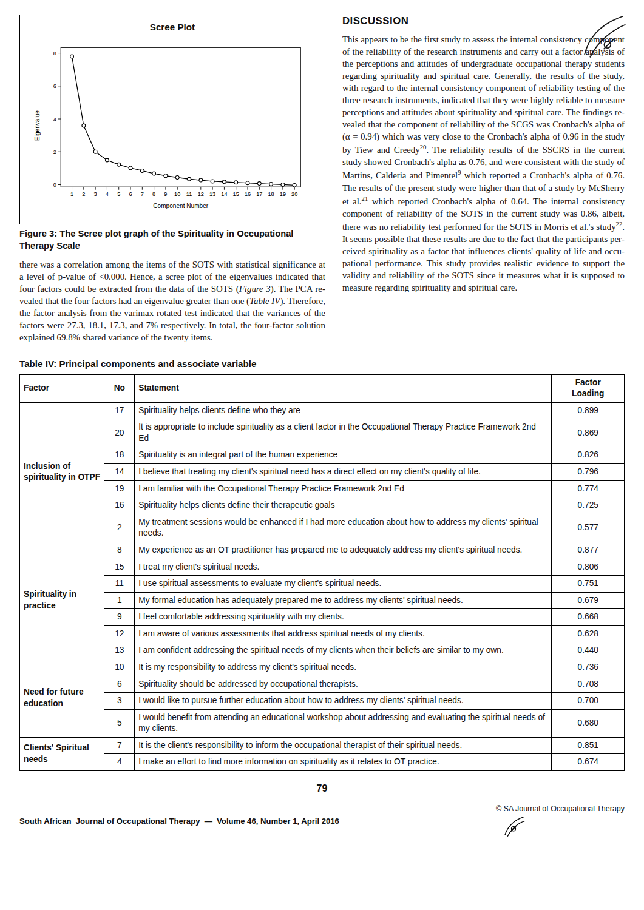Scree Plot
8 6 4 2 0 Eigenvalue 1 2 3 4 5 6 7 8 9 10 11 12 13 14 15 16 17 18 19 20 Component Number
Figure 3: The Scree plot graph of the Spirituality in Occupational Therapy Scale
there was a correlation among the items of the SOTS with statistical significance at a level of p-value of <0.000. Hence, a scree plot of the eigenvalues indicated that four factors could be extracted from the data of the SOTS (Figure 3). The PCA revealed that the four factors had an eigenvalue greater than one (Table IV). Therefore, the factor analysis from the varimax rotated test indicated that the variances of the factors were 27.3, 18.1, 17.3, and 7% respectively. In total, the four-factor solution explained 69.8% shared variance of the twenty items.
DISCUSSION
This appears to be the first study to assess the internal consistency component of the reliability of the research instruments and carry out a factor analysis of the perceptions and attitudes of undergraduate occupational therapy students regarding spirituality and spiritual care. Generally, the results of the study, with regard to the internal consistency component of reliability testing of the three research instruments, indicated that they were highly reliable to measure perceptions and attitudes about spirituality and spiritual care. The findings revealed that the component of reliability of the SCGS was Cronbach's alpha of (α = 0.94) which was very close to the Cronbach's alpha of 0.96 in the study by Tiew and Creedy20. The reliability results of the SSCRS in the current study showed Cronbach's alpha as 0.76, and were consistent with the study of Martins, Calderia and Pimentel9 which reported a Cronbach's alpha of 0.76. The results of the present study were higher than that of a study by McSherry et al.21 which reported Cronbach's alpha of 0.64. The internal consistency component of reliability of the SOTS in the current study was 0.86, albeit, there was no reliability test performed for the SOTS in Morris et al.'s study22. It seems possible that these results are due to the fact that the participants perceived spirituality as a factor that influences clients' quality of life and occupational performance. This study provides realistic evidence to support the validity and reliability of the SOTS since it measures what it is supposed to measure regarding spirituality and spiritual care.
Table IV: Principal components and associate variable
| Factor | No | Statement | Factor Loading |
| --- | --- | --- | --- |
| Inclusion of spirituality in OTPF | 17 | Spirituality helps clients define who they are | 0.899 |
| 20 | It is appropriate to include spirituality as a client factor in the Occupational Therapy Practice Framework 2nd Ed | 0.869 |
| 18 | Spirituality is an integral part of the human experience | 0.826 |
| 14 | I believe that treating my client's spiritual need has a direct effect on my client's quality of life. | 0.796 |
| 19 | I am familiar with the Occupational Therapy Practice Framework 2nd Ed | 0.774 |
| 16 | Spirituality helps clients define their therapeutic goals | 0.725 |
| 2 | My treatment sessions would be enhanced if I had more education about how to address my clients' spiritual needs. | 0.577 |
| Spirituality in practice | 8 | My experience as an OT practitioner has prepared me to adequately address my client's spiritual needs. | 0.877 |
| 15 | I treat my client's spiritual needs. | 0.806 |
| 11 | I use spiritual assessments to evaluate my client's spiritual needs. | 0.751 |
| 1 | My formal education has adequately prepared me to address my clients' spiritual needs. | 0.679 |
| 9 | I feel comfortable addressing spirituality with my clients. | 0.668 |
| 12 | I am aware of various assessments that address spiritual needs of my clients. | 0.628 |
| 13 | I am confident addressing the spiritual needs of my clients when their beliefs are similar to my own. | 0.440 |
| Need for future education | 10 | It is my responsibility to address my client's spiritual needs. | 0.736 |
| 6 | Spirituality should be addressed by occupational therapists. | 0.708 |
| 3 | I would like to pursue further education about how to address my clients' spiritual needs. | 0.700 |
| 5 | I would benefit from attending an educational workshop about addressing and evaluating the spiritual needs of my clients. | 0.680 |
| Clients' Spiritual needs | 7 | It is the client's responsibility to inform the occupational therapist of their spiritual needs. | 0.851 |
| 4 | I make an effort to find more information on spirituality as it relates to OT practice. | 0.674 |
79
South African Journal of Occupational Therapy — Volume 46, Number 1, April 2016
© SA Journal of Occupational Therapy